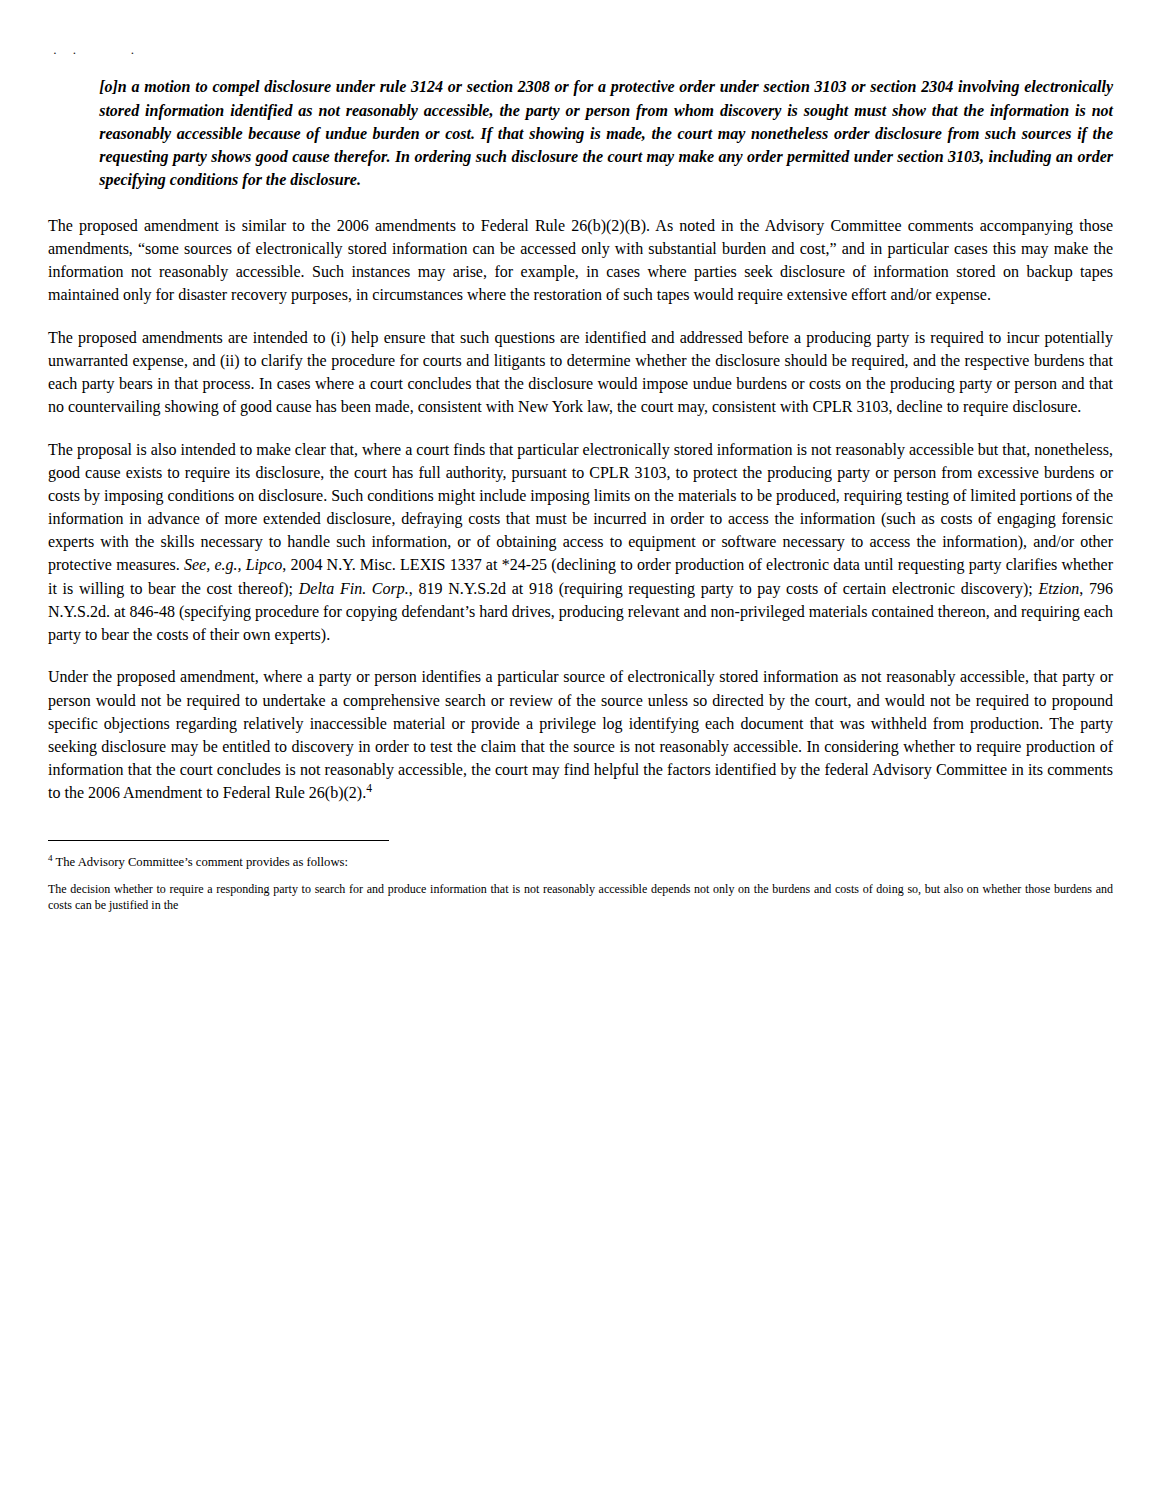.. .
[o]n a motion to compel disclosure under rule 3124 or section 2308 or for a protective order under section 3103 or section 2304 involving electronically stored information identified as not reasonably accessible, the party or person from whom discovery is sought must show that the information is not reasonably accessible because of undue burden or cost. If that showing is made, the court may nonetheless order disclosure from such sources if the requesting party shows good cause therefor. In ordering such disclosure the court may make any order permitted under section 3103, including an order specifying conditions for the disclosure.
The proposed amendment is similar to the 2006 amendments to Federal Rule 26(b)(2)(B). As noted in the Advisory Committee comments accompanying those amendments, “some sources of electronically stored information can be accessed only with substantial burden and cost,” and in particular cases this may make the information not reasonably accessible. Such instances may arise, for example, in cases where parties seek disclosure of information stored on backup tapes maintained only for disaster recovery purposes, in circumstances where the restoration of such tapes would require extensive effort and/or expense.
The proposed amendments are intended to (i) help ensure that such questions are identified and addressed before a producing party is required to incur potentially unwarranted expense, and (ii) to clarify the procedure for courts and litigants to determine whether the disclosure should be required, and the respective burdens that each party bears in that process. In cases where a court concludes that the disclosure would impose undue burdens or costs on the producing party or person and that no countervailing showing of good cause has been made, consistent with New York law, the court may, consistent with CPLR 3103, decline to require disclosure.
The proposal is also intended to make clear that, where a court finds that particular electronically stored information is not reasonably accessible but that, nonetheless, good cause exists to require its disclosure, the court has full authority, pursuant to CPLR 3103, to protect the producing party or person from excessive burdens or costs by imposing conditions on disclosure. Such conditions might include imposing limits on the materials to be produced, requiring testing of limited portions of the information in advance of more extended disclosure, defraying costs that must be incurred in order to access the information (such as costs of engaging forensic experts with the skills necessary to handle such information, or of obtaining access to equipment or software necessary to access the information), and/or other protective measures. See, e.g., Lipco, 2004 N.Y. Misc. LEXIS 1337 at *24-25 (declining to order production of electronic data until requesting party clarifies whether it is willing to bear the cost thereof); Delta Fin. Corp., 819 N.Y.S.2d at 918 (requiring requesting party to pay costs of certain electronic discovery); Etzion, 796 N.Y.S.2d. at 846-48 (specifying procedure for copying defendant’s hard drives, producing relevant and non-privileged materials contained thereon, and requiring each party to bear the costs of their own experts).
Under the proposed amendment, where a party or person identifies a particular source of electronically stored information as not reasonably accessible, that party or person would not be required to undertake a comprehensive search or review of the source unless so directed by the court, and would not be required to propound specific objections regarding relatively inaccessible material or provide a privilege log identifying each document that was withheld from production. The party seeking disclosure may be entitled to discovery in order to test the claim that the source is not reasonably accessible. In considering whether to require production of information that the court concludes is not reasonably accessible, the court may find helpful the factors identified by the federal Advisory Committee in its comments to the 2006 Amendment to Federal Rule 26(b)(2).4
4 The Advisory Committee’s comment provides as follows:
The decision whether to require a responding party to search for and produce information that is not reasonably accessible depends not only on the burdens and costs of doing so, but also on whether those burdens and costs can be justified in the